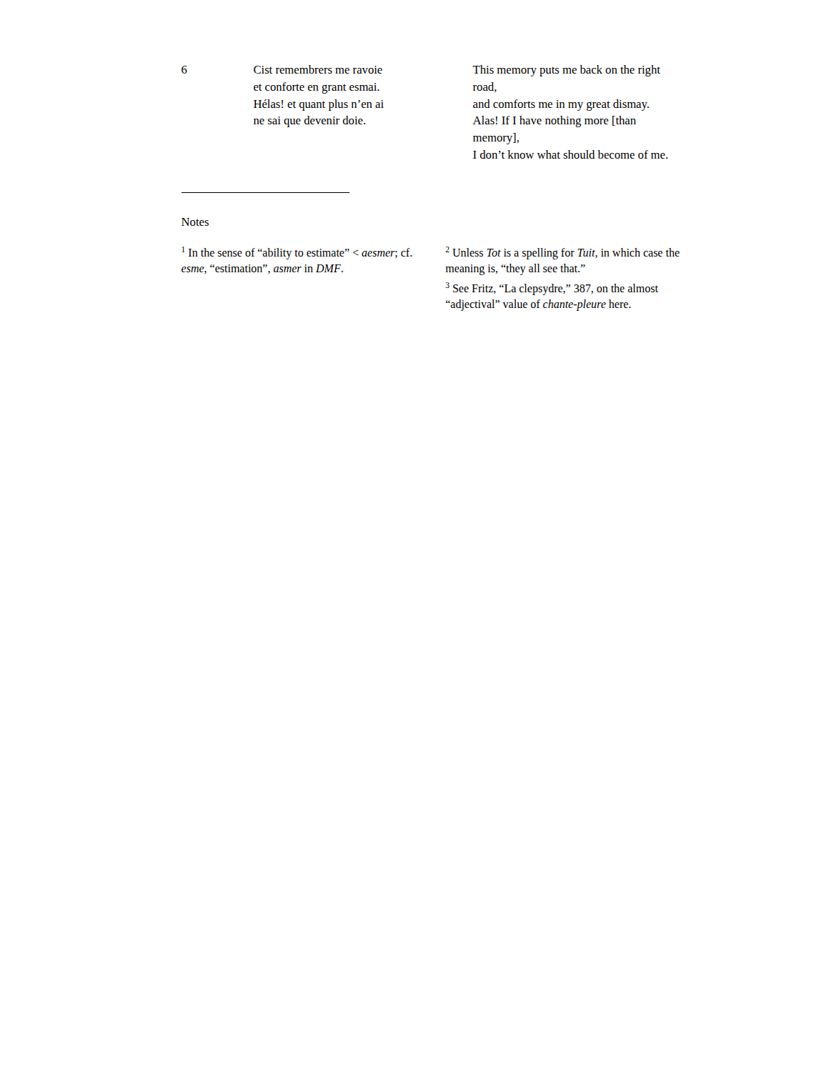6
Cist remembrers me ravoie
et conforte en grant esmai.
Hélas! et quant plus n’en ai
ne sai que devenir doie.
This memory puts me back on the right road,
and comforts me in my great dismay.
Alas! If I have nothing more [than memory],
I don’t know what should become of me.
Notes
1 In the sense of “ability to estimate” < aesmer; cf. esme, “estimation”, asmer in DMF.
2 Unless Tot is a spelling for Tuit, in which case the meaning is, “they all see that.”
3 See Fritz, “La clepsydre,” 387, on the almost “adjectival” value of chante-pleure here.